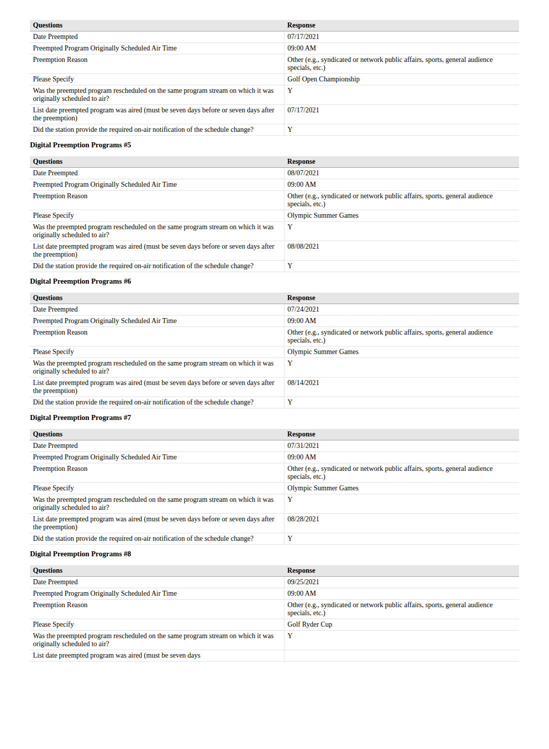| Questions | Response |
| --- | --- |
| Date Preempted | 07/17/2021 |
| Preempted Program Originally Scheduled Air Time | 09:00 AM |
| Preemption Reason | Other (e.g., syndicated or network public affairs, sports, general audience specials, etc.) |
| Please Specify | Golf Open Championship |
| Was the preempted program rescheduled on the same program stream on which it was originally scheduled to air? | Y |
| List date preempted program was aired (must be seven days before or seven days after the preemption) | 07/17/2021 |
| Did the station provide the required on-air notification of the schedule change? | Y |
Digital Preemption Programs #5
| Questions | Response |
| --- | --- |
| Date Preempted | 08/07/2021 |
| Preempted Program Originally Scheduled Air Time | 09:00 AM |
| Preemption Reason | Other (e.g., syndicated or network public affairs, sports, general audience specials, etc.) |
| Please Specify | Olympic Summer Games |
| Was the preempted program rescheduled on the same program stream on which it was originally scheduled to air? | Y |
| List date preempted program was aired (must be seven days before or seven days after the preemption) | 08/08/2021 |
| Did the station provide the required on-air notification of the schedule change? | Y |
Digital Preemption Programs #6
| Questions | Response |
| --- | --- |
| Date Preempted | 07/24/2021 |
| Preempted Program Originally Scheduled Air Time | 09:00 AM |
| Preemption Reason | Other (e.g., syndicated or network public affairs, sports, general audience specials, etc.) |
| Please Specify | Olympic Summer Games |
| Was the preempted program rescheduled on the same program stream on which it was originally scheduled to air? | Y |
| List date preempted program was aired (must be seven days before or seven days after the preemption) | 08/14/2021 |
| Did the station provide the required on-air notification of the schedule change? | Y |
Digital Preemption Programs #7
| Questions | Response |
| --- | --- |
| Date Preempted | 07/31/2021 |
| Preempted Program Originally Scheduled Air Time | 09:00 AM |
| Preemption Reason | Other (e.g., syndicated or network public affairs, sports, general audience specials, etc.) |
| Please Specify | Olympic Summer Games |
| Was the preempted program rescheduled on the same program stream on which it was originally scheduled to air? | Y |
| List date preempted program was aired (must be seven days before or seven days after the preemption) | 08/28/2021 |
| Did the station provide the required on-air notification of the schedule change? | Y |
Digital Preemption Programs #8
| Questions | Response |
| --- | --- |
| Date Preempted | 09/25/2021 |
| Preempted Program Originally Scheduled Air Time | 09:00 AM |
| Preemption Reason | Other (e.g., syndicated or network public affairs, sports, general audience specials, etc.) |
| Please Specify | Golf Ryder Cup |
| Was the preempted program rescheduled on the same program stream on which it was originally scheduled to air? | Y |
| List date preempted program was aired (must be seven days | |